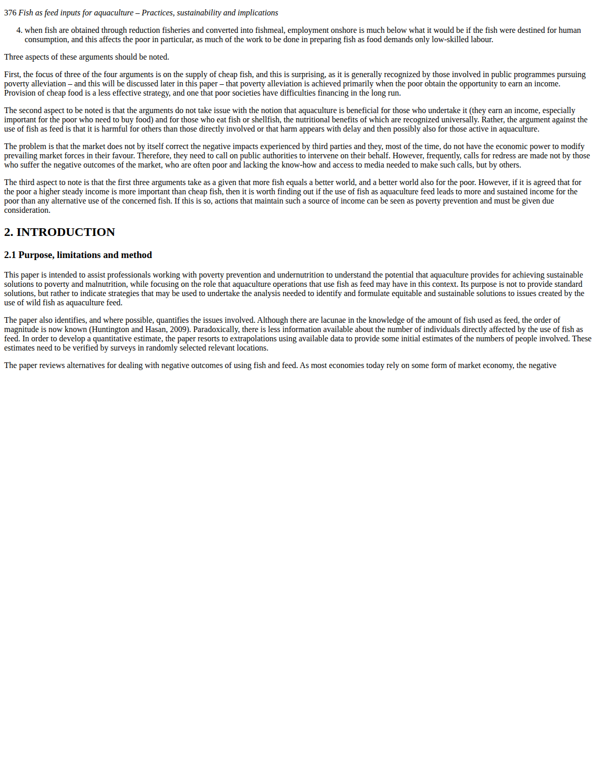376 Fish as feed inputs for aquaculture – Practices, sustainability and implications
when fish are obtained through reduction fisheries and converted into fishmeal, employment onshore is much below what it would be if the fish were destined for human consumption, and this affects the poor in particular, as much of the work to be done in preparing fish as food demands only low-skilled labour.
Three aspects of these arguments should be noted.
First, the focus of three of the four arguments is on the supply of cheap fish, and this is surprising, as it is generally recognized by those involved in public programmes pursuing poverty alleviation – and this will be discussed later in this paper – that poverty alleviation is achieved primarily when the poor obtain the opportunity to earn an income. Provision of cheap food is a less effective strategy, and one that poor societies have difficulties financing in the long run.
The second aspect to be noted is that the arguments do not take issue with the notion that aquaculture is beneficial for those who undertake it (they earn an income, especially important for the poor who need to buy food) and for those who eat fish or shellfish, the nutritional benefits of which are recognized universally. Rather, the argument against the use of fish as feed is that it is harmful for others than those directly involved or that harm appears with delay and then possibly also for those active in aquaculture.
The problem is that the market does not by itself correct the negative impacts experienced by third parties and they, most of the time, do not have the economic power to modify prevailing market forces in their favour. Therefore, they need to call on public authorities to intervene on their behalf. However, frequently, calls for redress are made not by those who suffer the negative outcomes of the market, who are often poor and lacking the know-how and access to media needed to make such calls, but by others.
The third aspect to note is that the first three arguments take as a given that more fish equals a better world, and a better world also for the poor. However, if it is agreed that for the poor a higher steady income is more important than cheap fish, then it is worth finding out if the use of fish as aquaculture feed leads to more and sustained income for the poor than any alternative use of the concerned fish. If this is so, actions that maintain such a source of income can be seen as poverty prevention and must be given due consideration.
2. INTRODUCTION
2.1 Purpose, limitations and method
This paper is intended to assist professionals working with poverty prevention and undernutrition to understand the potential that aquaculture provides for achieving sustainable solutions to poverty and malnutrition, while focusing on the role that aquaculture operations that use fish as feed may have in this context. Its purpose is not to provide standard solutions, but rather to indicate strategies that may be used to undertake the analysis needed to identify and formulate equitable and sustainable solutions to issues created by the use of wild fish as aquaculture feed.
The paper also identifies, and where possible, quantifies the issues involved. Although there are lacunae in the knowledge of the amount of fish used as feed, the order of magnitude is now known (Huntington and Hasan, 2009). Paradoxically, there is less information available about the number of individuals directly affected by the use of fish as feed. In order to develop a quantitative estimate, the paper resorts to extrapolations using available data to provide some initial estimates of the numbers of people involved. These estimates need to be verified by surveys in randomly selected relevant locations.
The paper reviews alternatives for dealing with negative outcomes of using fish and feed. As most economies today rely on some form of market economy, the negative